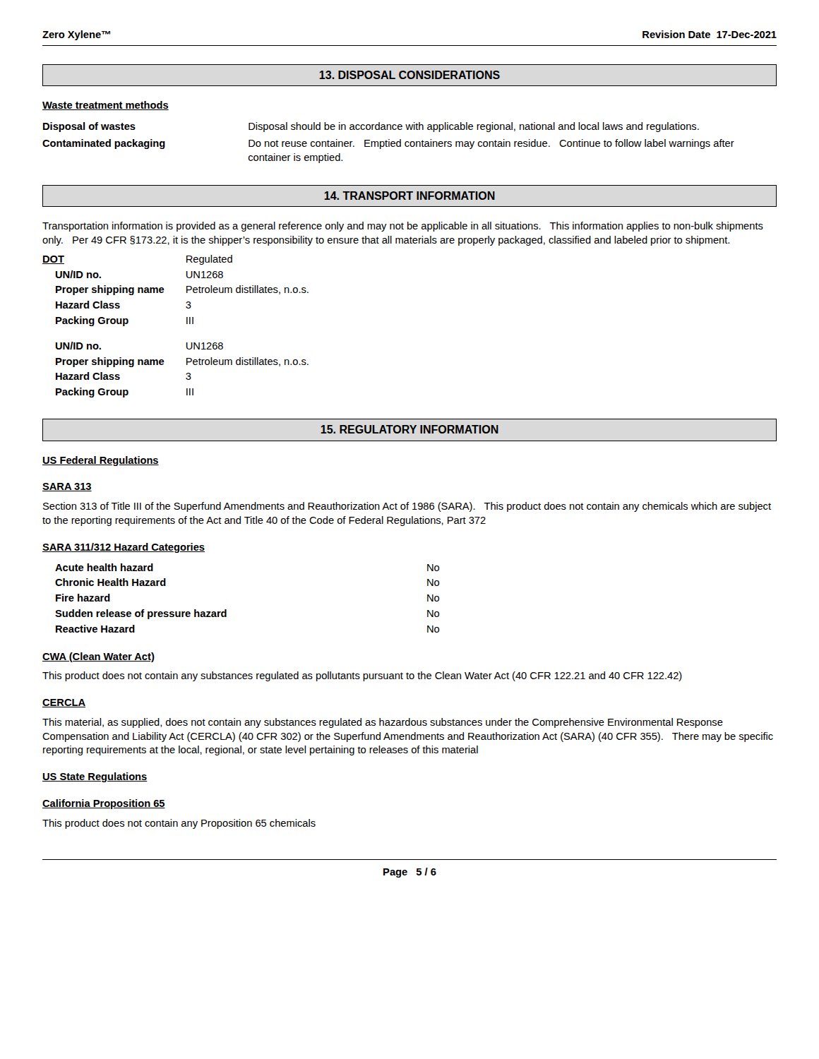Zero Xylene™
Revision Date 17-Dec-2021
13. DISPOSAL CONSIDERATIONS
Waste treatment methods
| Disposal of wastes | Disposal should be in accordance with applicable regional, national and local laws and regulations. |
| Contaminated packaging | Do not reuse container. Emptied containers may contain residue. Continue to follow label warnings after container is emptied. |
14. TRANSPORT INFORMATION
Transportation information is provided as a general reference only and may not be applicable in all situations. This information applies to non-bulk shipments only. Per 49 CFR §173.22, it is the shipper’s responsibility to ensure that all materials are properly packaged, classified and labeled prior to shipment.
| DOT | Regulated |
| UN/ID no. | UN1268 |
| Proper shipping name | Petroleum distillates, n.o.s. |
| Hazard Class | 3 |
| Packing Group | III |
| UN/ID no. | UN1268 |
| Proper shipping name | Petroleum distillates, n.o.s. |
| Hazard Class | 3 |
| Packing Group | III |
15. REGULATORY INFORMATION
US Federal Regulations
SARA 313
Section 313 of Title III of the Superfund Amendments and Reauthorization Act of 1986 (SARA). This product does not contain any chemicals which are subject to the reporting requirements of the Act and Title 40 of the Code of Federal Regulations, Part 372
SARA 311/312 Hazard Categories
| Acute health hazard | No |
| Chronic Health Hazard | No |
| Fire hazard | No |
| Sudden release of pressure hazard | No |
| Reactive Hazard | No |
CWA (Clean Water Act)
This product does not contain any substances regulated as pollutants pursuant to the Clean Water Act (40 CFR 122.21 and 40 CFR 122.42)
CERCLA
This material, as supplied, does not contain any substances regulated as hazardous substances under the Comprehensive Environmental Response Compensation and Liability Act (CERCLA) (40 CFR 302) or the Superfund Amendments and Reauthorization Act (SARA) (40 CFR 355). There may be specific reporting requirements at the local, regional, or state level pertaining to releases of this material
US State Regulations
California Proposition 65
This product does not contain any Proposition 65 chemicals
Page 5 / 6